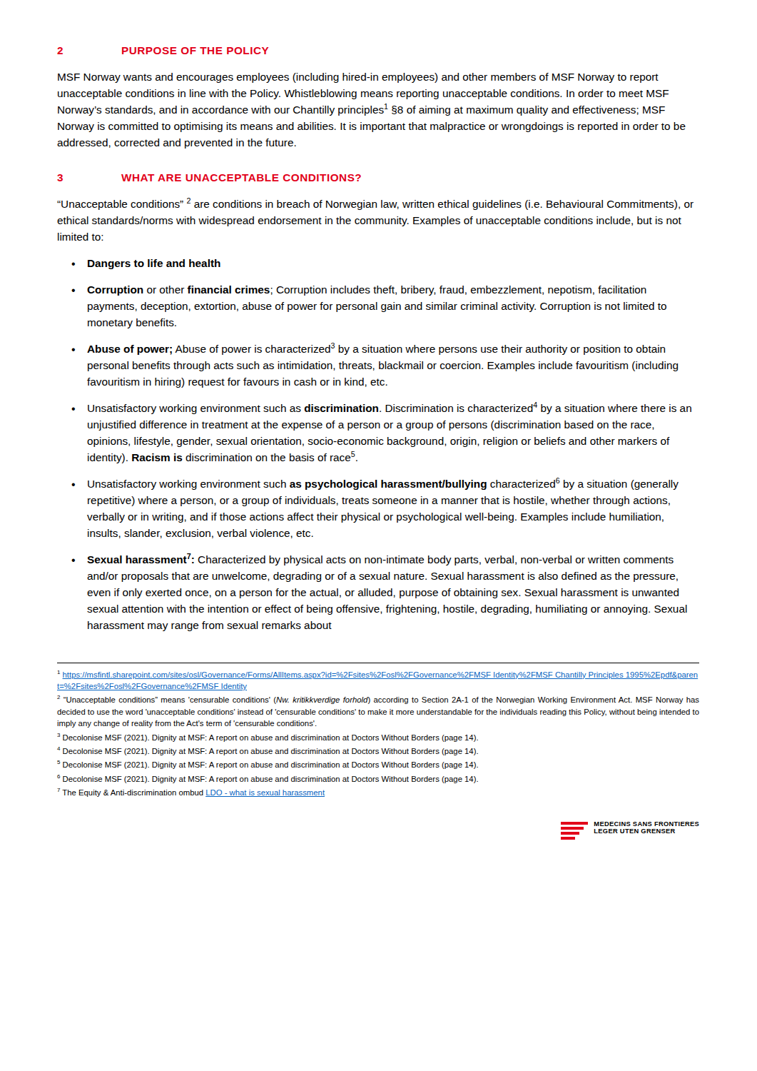2 PURPOSE OF THE POLICY
MSF Norway wants and encourages employees (including hired-in employees) and other members of MSF Norway to report unacceptable conditions in line with the Policy. Whistleblowing means reporting unacceptable conditions. In order to meet MSF Norway’s standards, and in accordance with our Chantilly principles1 §8 of aiming at maximum quality and effectiveness; MSF Norway is committed to optimising its means and abilities. It is important that malpractice or wrongdoings is reported in order to be addressed, corrected and prevented in the future.
3 WHAT ARE UNACCEPTABLE CONDITIONS?
“Unacceptable conditions” 2 are conditions in breach of Norwegian law, written ethical guidelines (i.e. Behavioural Commitments), or ethical standards/norms with widespread endorsement in the community. Examples of unacceptable conditions include, but is not limited to:
Dangers to life and health
Corruption or other financial crimes; Corruption includes theft, bribery, fraud, embezzlement, nepotism, facilitation payments, deception, extortion, abuse of power for personal gain and similar criminal activity. Corruption is not limited to monetary benefits.
Abuse of power; Abuse of power is characterized3 by a situation where persons use their authority or position to obtain personal benefits through acts such as intimidation, threats, blackmail or coercion. Examples include favouritism (including favouritism in hiring) request for favours in cash or in kind, etc.
Unsatisfactory working environment such as discrimination. Discrimination is characterized4 by a situation where there is an unjustified difference in treatment at the expense of a person or a group of persons (discrimination based on the race, opinions, lifestyle, gender, sexual orientation, socio-economic background, origin, religion or beliefs and other markers of identity). Racism is discrimination on the basis of race5.
Unsatisfactory working environment such as psychological harassment/bullying characterized6 by a situation (generally repetitive) where a person, or a group of individuals, treats someone in a manner that is hostile, whether through actions, verbally or in writing, and if those actions affect their physical or psychological well-being. Examples include humiliation, insults, slander, exclusion, verbal violence, etc.
Sexual harassment7: Characterized by physical acts on non-intimate body parts, verbal, non-verbal or written comments and/or proposals that are unwelcome, degrading or of a sexual nature. Sexual harassment is also defined as the pressure, even if only exerted once, on a person for the actual, or alluded, purpose of obtaining sex. Sexual harassment is unwanted sexual attention with the intention or effect of being offensive, frightening, hostile, degrading, humiliating or annoying. Sexual harassment may range from sexual remarks about
1 https://msfintl.sharepoint.com/sites/osl/Governance/Forms/AllItems.aspx?id=%2Fsites%2Fosl%2FGovernance%2FMSF Identity%2FMSF Chantilly Principles 1995%2Epdf&parent=%2Fsites%2Fosl%2FGovernance%2FMSF Identity
2 “Unacceptable conditions” means 'censurable conditions' (Nw. kritikkverdige forhold) according to Section 2A-1 of the Norwegian Working Environment Act. MSF Norway has decided to use the word 'unacceptable conditions' instead of 'censurable conditions' to make it more understandable for the individuals reading this Policy, without being intended to imply any change of reality from the Act's term of 'censurable conditions'.
3 Decolonise MSF (2021). Dignity at MSF: A report on abuse and discrimination at Doctors Without Borders (page 14).
4 Decolonise MSF (2021). Dignity at MSF: A report on abuse and discrimination at Doctors Without Borders (page 14).
5 Decolonise MSF (2021). Dignity at MSF: A report on abuse and discrimination at Doctors Without Borders (page 14).
6 Decolonise MSF (2021). Dignity at MSF: A report on abuse and discrimination at Doctors Without Borders (page 14).
7 The Equity & Anti-discrimination ombud LDO - what is sexual harassment
MEDECINS SANS FRONTIERES LEGER UTEN GRENSER